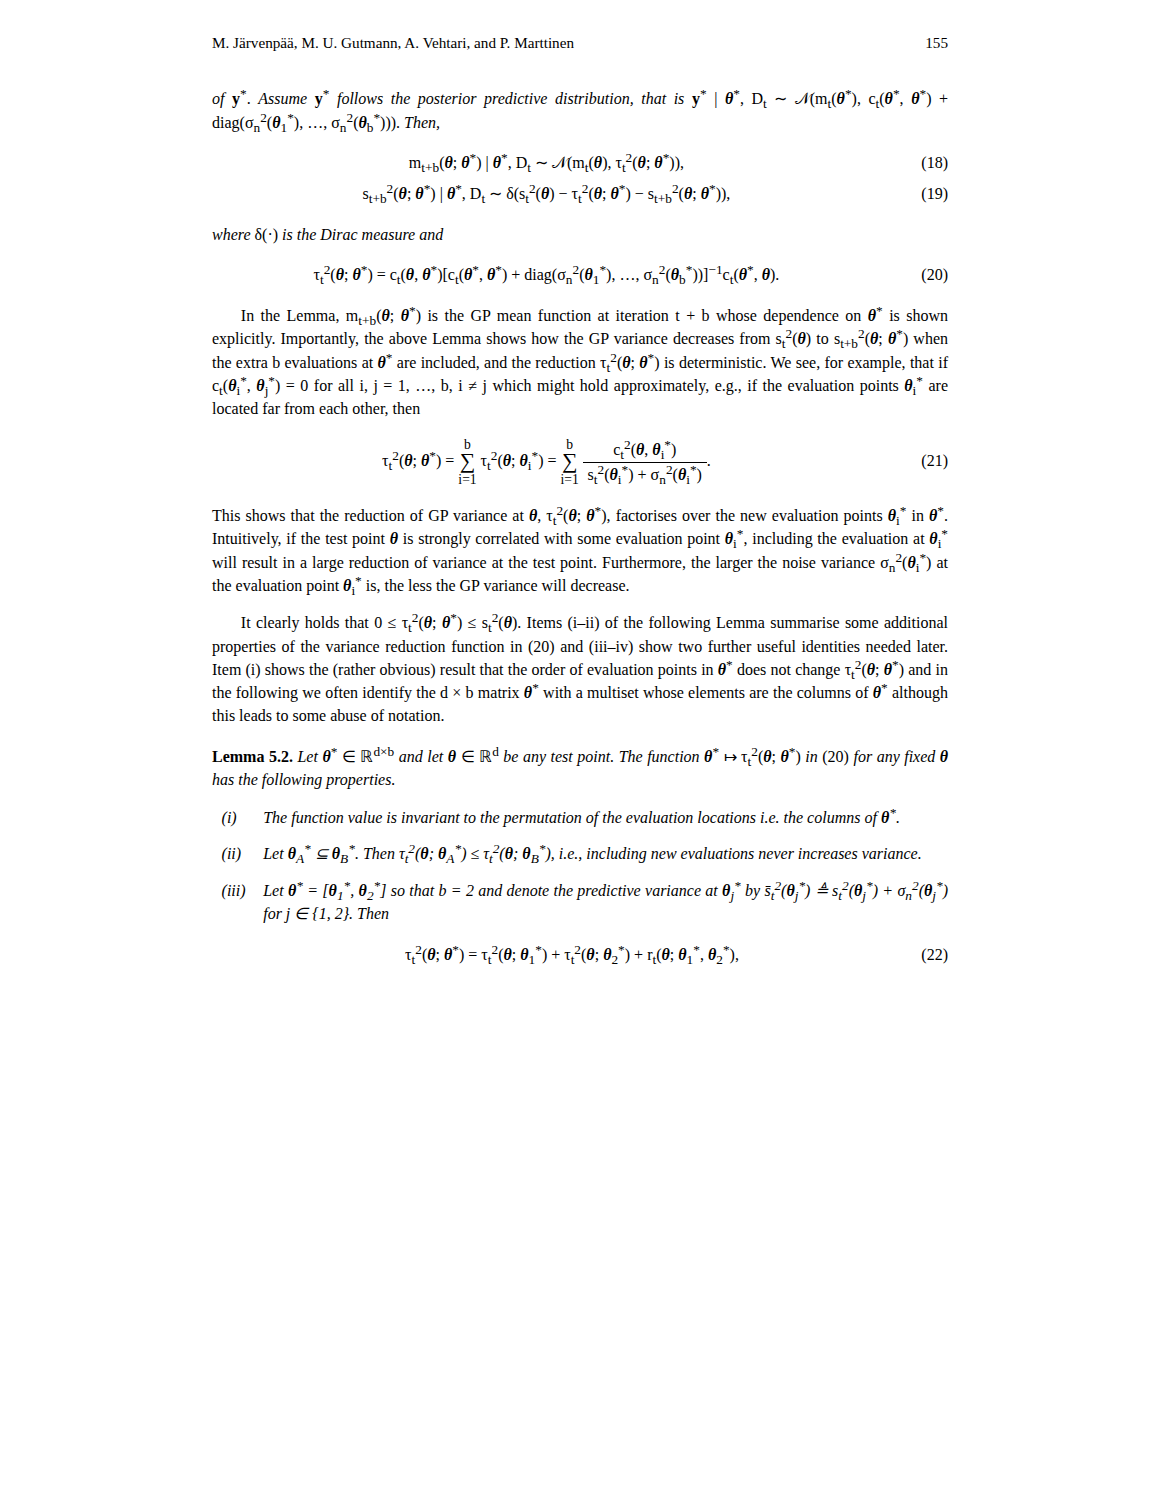M. Järvenpää, M. U. Gutmann, A. Vehtari, and P. Marttinen 155
of y*. Assume y* follows the posterior predictive distribution, that is y* | θ*, Dt ∼ 𝒩(mt(θ*), ct(θ*, θ*) + diag(σn2(θ1*), …, σn2(θb*))). Then,
mt+b(θ; θ*) | θ*, Dt ∼ 𝒩(mt(θ), τt2(θ; θ*)),
(18)
st+b2(θ; θ*) | θ*, Dt ∼ δ(st2(θ) − τt2(θ; θ*) − st+b2(θ; θ*)),
(19)
where δ(·) is the Dirac measure and
τt2(θ; θ*) = ct(θ, θ*)[ct(θ*, θ*) + diag(σn2(θ1*), …, σn2(θb*))]−1ct(θ*, θ).
(20)
In the Lemma, mt+b(θ; θ*) is the GP mean function at iteration t + b whose dependence on θ* is shown explicitly. Importantly, the above Lemma shows how the GP variance decreases from st2(θ) to st+b2(θ; θ*) when the extra b evaluations at θ* are included, and the reduction τt2(θ; θ*) is deterministic. We see, for example, that if ct(θi*, θj*) = 0 for all i, j = 1, …, b, i ≠ j which might hold approximately, e.g., if the evaluation points θi* are located far from each other, then
τt2(θ; θ*) = b∑i=1 τt2(θ; θi*) = b∑i=1 ct2(θ, θi*) st2(θi*) + σn2(θi*).
(21)
This shows that the reduction of GP variance at θ, τt2(θ; θ*), factorises over the new evaluation points θi* in θ*. Intuitively, if the test point θ is strongly correlated with some evaluation point θi*, including the evaluation at θi* will result in a large reduction of variance at the test point. Furthermore, the larger the noise variance σn2(θi*) at the evaluation point θi* is, the less the GP variance will decrease.
It clearly holds that 0 ≤ τt2(θ; θ*) ≤ st2(θ). Items (i–ii) of the following Lemma summarise some additional properties of the variance reduction function in (20) and (iii–iv) show two further useful identities needed later. Item (i) shows the (rather obvious) result that the order of evaluation points in θ* does not change τt2(θ; θ*) and in the following we often identify the d × b matrix θ* with a multiset whose elements are the columns of θ* although this leads to some abuse of notation.
Lemma 5.2. Let θ* ∈ ℝd×b and let θ ∈ ℝd be any test point. The function θ* ↦ τt2(θ; θ*) in (20) for any fixed θ has the following properties.
(i) The function value is invariant to the permutation of the evaluation locations i.e. the columns of θ*.
(ii) Let θA* ⊆ θB*. Then τt2(θ; θA*) ≤ τt2(θ; θB*), i.e., including new evaluations never increases variance.
(iii) Let θ* = [θ1*, θ2*] so that b = 2 and denote the predictive variance at θj* by s̄t2(θj*) ≜ st2(θj*) + σn2(θj*) for j ∈ {1, 2}. Then
τt2(θ; θ*) = τt2(θ; θ1*) + τt2(θ; θ2*) + rt(θ; θ1*, θ2*),
(22)